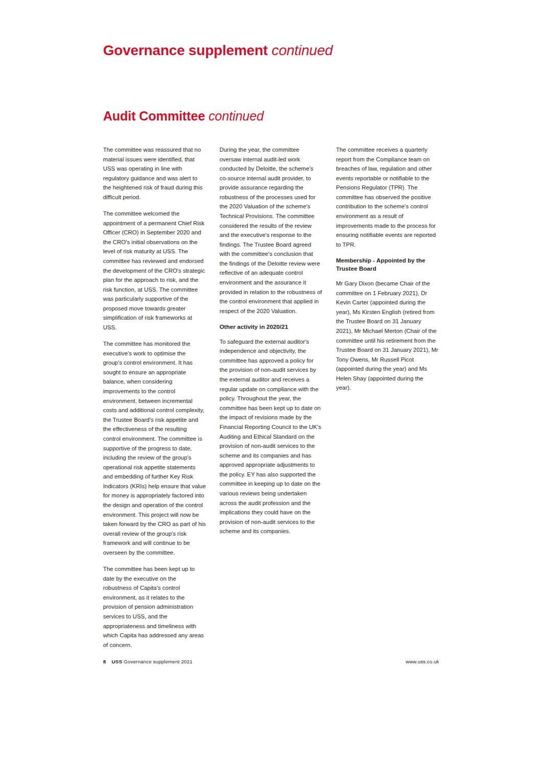Governance supplement continued
Audit Committee continued
The committee was reassured that no material issues were identified, that USS was operating in line with regulatory guidance and was alert to the heightened risk of fraud during this difficult period.
The committee welcomed the appointment of a permanent Chief Risk Officer (CRO) in September 2020 and the CRO's initial observations on the level of risk maturity at USS. The committee has reviewed and endorsed the development of the CRO's strategic plan for the approach to risk, and the risk function, at USS. The committee was particularly supportive of the proposed move towards greater simplification of risk frameworks at USS.
The committee has monitored the executive's work to optimise the group's control environment. It has sought to ensure an appropriate balance, when considering improvements to the control environment, between incremental costs and additional control complexity, the Trustee Board's risk appetite and the effectiveness of the resulting control environment. The committee is supportive of the progress to date, including the review of the group's operational risk appetite statements and embedding of further Key Risk Indicators (KRIs) help ensure that value for money is appropriately factored into the design and operation of the control environment. This project will now be taken forward by the CRO as part of his overall review of the group's risk framework and will continue to be overseen by the committee.
The committee has been kept up to date by the executive on the robustness of Capita's control environment, as it relates to the provision of pension administration services to USS, and the appropriateness and timeliness with which Capita has addressed any areas of concern.
During the year, the committee oversaw internal audit-led work conducted by Deloitte, the scheme's co-source internal audit provider, to provide assurance regarding the robustness of the processes used for the 2020 Valuation of the scheme's Technical Provisions. The committee considered the results of the review and the executive's response to the findings. The Trustee Board agreed with the committee's conclusion that the findings of the Deloitte review were reflective of an adequate control environment and the assurance it provided in relation to the robustness of the control environment that applied in respect of the 2020 Valuation.
Other activity in 2020/21
To safeguard the external auditor's independence and objectivity, the committee has approved a policy for the provision of non-audit services by the external auditor and receives a regular update on compliance with the policy. Throughout the year, the committee has been kept up to date on the impact of revisions made by the Financial Reporting Council to the UK's Auditing and Ethical Standard on the provision of non-audit services to the scheme and its companies and has approved appropriate adjustments to the policy. EY has also supported the committee in keeping up to date on the various reviews being undertaken across the audit profession and the implications they could have on the provision of non-audit services to the scheme and its companies.
The committee receives a quarterly report from the Compliance team on breaches of law, regulation and other events reportable or notifiable to the Pensions Regulator (TPR). The committee has observed the positive contribution to the scheme's control environment as a result of improvements made to the process for ensuring notifiable events are reported to TPR.
Membership - Appointed by the Trustee Board
Mr Gary Dixon (became Chair of the committee on 1 February 2021), Dr Kevin Carter (appointed during the year), Ms Kirsten English (retired from the Trustee Board on 31 January 2021), Mr Michael Merton (Chair of the committee until his retirement from the Trustee Board on 31 January 2021), Mr Tony Owens, Mr Russell Picot (appointed during the year) and Ms Helen Shay (appointed during the year).
8 USS Governance supplement 2021
www.uss.co.uk